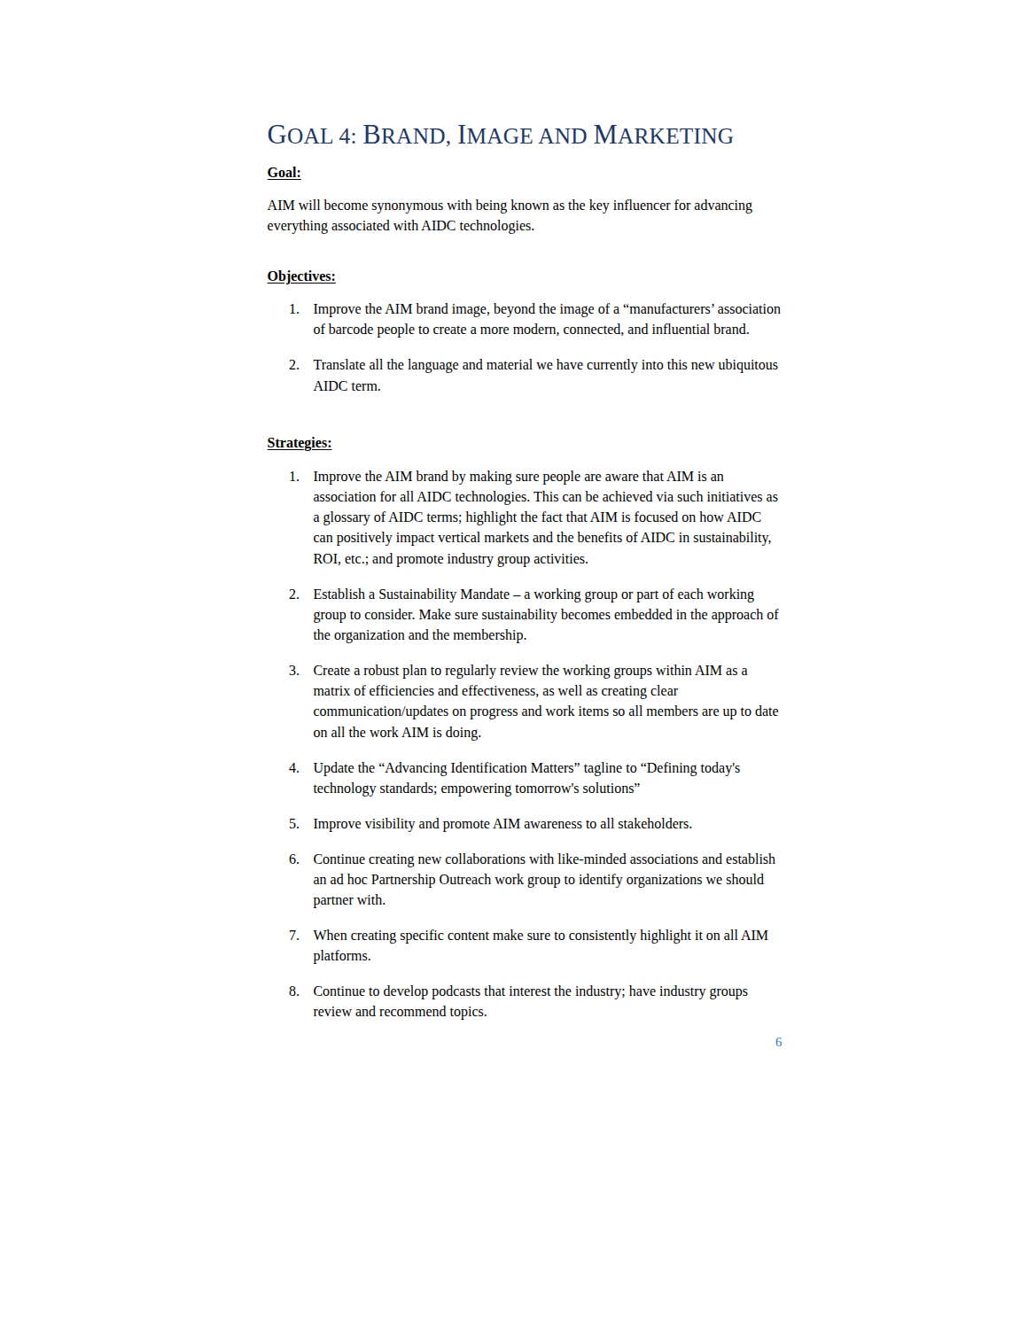GOAL 4: BRAND, IMAGE AND MARKETING
Goal:
AIM will become synonymous with being known as the key influencer for advancing everything associated with AIDC technologies.
Objectives:
Improve the AIM brand image, beyond the image of a “manufacturers’ association of barcode people to create a more modern, connected, and influential brand.
Translate all the language and material we have currently into this new ubiquitous AIDC term.
Strategies:
Improve the AIM brand by making sure people are aware that AIM is an association for all AIDC technologies. This can be achieved via such initiatives as a glossary of AIDC terms; highlight the fact that AIM is focused on how AIDC can positively impact vertical markets and the benefits of AIDC in sustainability, ROI, etc.; and promote industry group activities.
Establish a Sustainability Mandate – a working group or part of each working group to consider. Make sure sustainability becomes embedded in the approach of the organization and the membership.
Create a robust plan to regularly review the working groups within AIM as a matrix of efficiencies and effectiveness, as well as creating clear communication/updates on progress and work items so all members are up to date on all the work AIM is doing.
Update the “Advancing Identification Matters” tagline to “Defining today's technology standards; empowering tomorrow's solutions”
Improve visibility and promote AIM awareness to all stakeholders.
Continue creating new collaborations with like-minded associations and establish an ad hoc Partnership Outreach work group to identify organizations we should partner with.
When creating specific content make sure to consistently highlight it on all AIM platforms.
Continue to develop podcasts that interest the industry; have industry groups review and recommend topics.
6